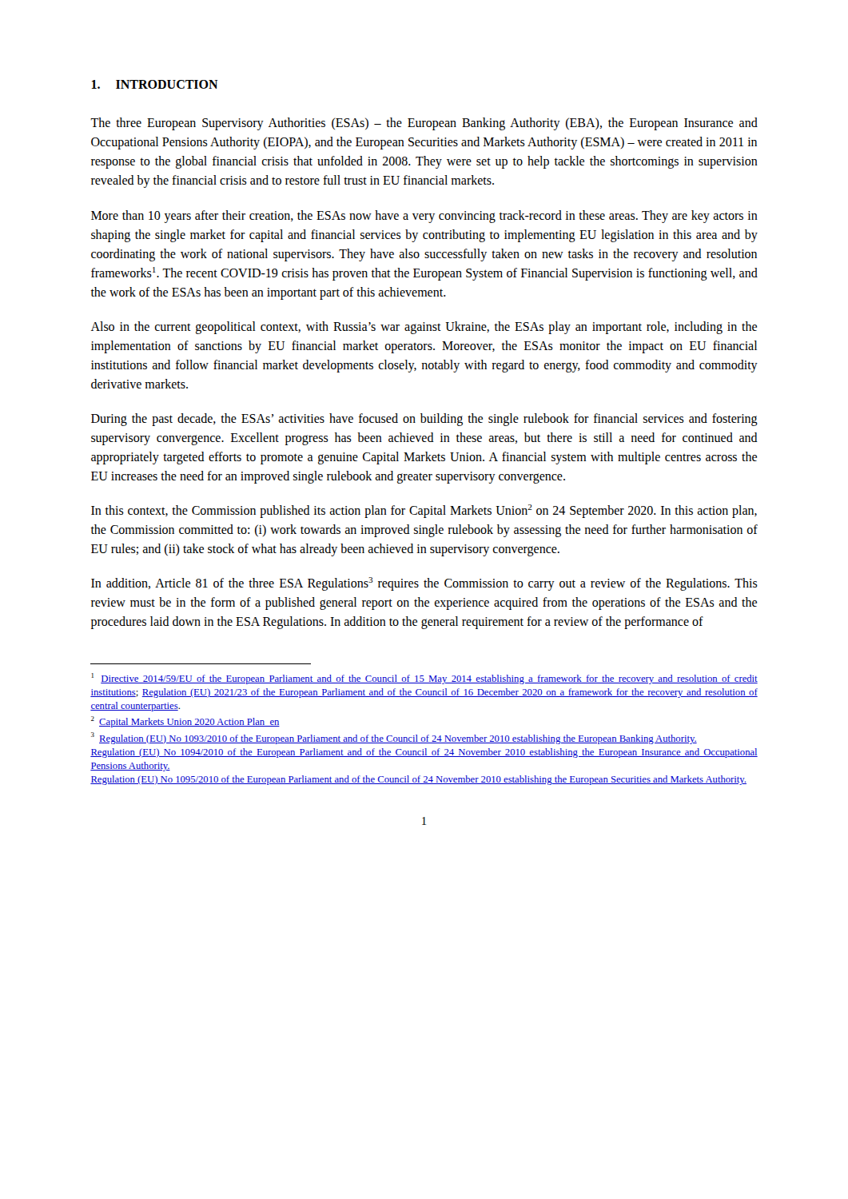1. INTRODUCTION
The three European Supervisory Authorities (ESAs) – the European Banking Authority (EBA), the European Insurance and Occupational Pensions Authority (EIOPA), and the European Securities and Markets Authority (ESMA) – were created in 2011 in response to the global financial crisis that unfolded in 2008. They were set up to help tackle the shortcomings in supervision revealed by the financial crisis and to restore full trust in EU financial markets.
More than 10 years after their creation, the ESAs now have a very convincing track-record in these areas. They are key actors in shaping the single market for capital and financial services by contributing to implementing EU legislation in this area and by coordinating the work of national supervisors. They have also successfully taken on new tasks in the recovery and resolution frameworks1. The recent COVID-19 crisis has proven that the European System of Financial Supervision is functioning well, and the work of the ESAs has been an important part of this achievement.
Also in the current geopolitical context, with Russia’s war against Ukraine, the ESAs play an important role, including in the implementation of sanctions by EU financial market operators. Moreover, the ESAs monitor the impact on EU financial institutions and follow financial market developments closely, notably with regard to energy, food commodity and commodity derivative markets.
During the past decade, the ESAs’ activities have focused on building the single rulebook for financial services and fostering supervisory convergence. Excellent progress has been achieved in these areas, but there is still a need for continued and appropriately targeted efforts to promote a genuine Capital Markets Union. A financial system with multiple centres across the EU increases the need for an improved single rulebook and greater supervisory convergence.
In this context, the Commission published its action plan for Capital Markets Union2 on 24 September 2020. In this action plan, the Commission committed to: (i) work towards an improved single rulebook by assessing the need for further harmonisation of EU rules; and (ii) take stock of what has already been achieved in supervisory convergence.
In addition, Article 81 of the three ESA Regulations3 requires the Commission to carry out a review of the Regulations. This review must be in the form of a published general report on the experience acquired from the operations of the ESAs and the procedures laid down in the ESA Regulations. In addition to the general requirement for a review of the performance of
1 Directive 2014/59/EU of the European Parliament and of the Council of 15 May 2014 establishing a framework for the recovery and resolution of credit institutions; Regulation (EU) 2021/23 of the European Parliament and of the Council of 16 December 2020 on a framework for the recovery and resolution of central counterparties.
2 Capital Markets Union 2020 Action Plan_en
3 Regulation (EU) No 1093/2010 of the European Parliament and of the Council of 24 November 2010 establishing the European Banking Authority.
Regulation (EU) No 1094/2010 of the European Parliament and of the Council of 24 November 2010 establishing the European Insurance and Occupational Pensions Authority.
Regulation (EU) No 1095/2010 of the European Parliament and of the Council of 24 November 2010 establishing the European Securities and Markets Authority.
1